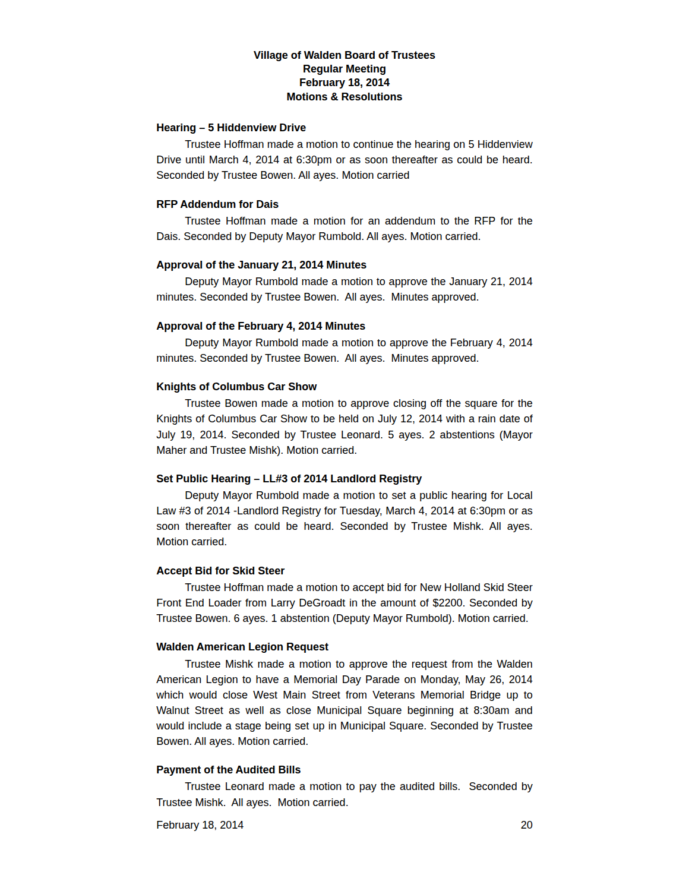Village of Walden Board of Trustees
Regular Meeting
February 18, 2014
Motions & Resolutions
Hearing – 5 Hiddenview Drive
Trustee Hoffman made a motion to continue the hearing on 5 Hiddenview Drive until March 4, 2014 at 6:30pm or as soon thereafter as could be heard. Seconded by Trustee Bowen. All ayes. Motion carried
RFP Addendum for Dais
Trustee Hoffman made a motion for an addendum to the RFP for the Dais. Seconded by Deputy Mayor Rumbold. All ayes. Motion carried.
Approval of the January 21, 2014 Minutes
Deputy Mayor Rumbold made a motion to approve the January 21, 2014 minutes. Seconded by Trustee Bowen. All ayes. Minutes approved.
Approval of the February 4, 2014 Minutes
Deputy Mayor Rumbold made a motion to approve the February 4, 2014 minutes. Seconded by Trustee Bowen. All ayes. Minutes approved.
Knights of Columbus Car Show
Trustee Bowen made a motion to approve closing off the square for the Knights of Columbus Car Show to be held on July 12, 2014 with a rain date of July 19, 2014. Seconded by Trustee Leonard. 5 ayes. 2 abstentions (Mayor Maher and Trustee Mishk). Motion carried.
Set Public Hearing – LL#3 of 2014 Landlord Registry
Deputy Mayor Rumbold made a motion to set a public hearing for Local Law #3 of 2014 -Landlord Registry for Tuesday, March 4, 2014 at 6:30pm or as soon thereafter as could be heard. Seconded by Trustee Mishk. All ayes. Motion carried.
Accept Bid for Skid Steer
Trustee Hoffman made a motion to accept bid for New Holland Skid Steer Front End Loader from Larry DeGroadt in the amount of $2200. Seconded by Trustee Bowen. 6 ayes. 1 abstention (Deputy Mayor Rumbold). Motion carried.
Walden American Legion Request
Trustee Mishk made a motion to approve the request from the Walden American Legion to have a Memorial Day Parade on Monday, May 26, 2014 which would close West Main Street from Veterans Memorial Bridge up to Walnut Street as well as close Municipal Square beginning at 8:30am and would include a stage being set up in Municipal Square. Seconded by Trustee Bowen. All ayes. Motion carried.
Payment of the Audited Bills
Trustee Leonard made a motion to pay the audited bills. Seconded by Trustee Mishk. All ayes. Motion carried.
February 18, 2014 20